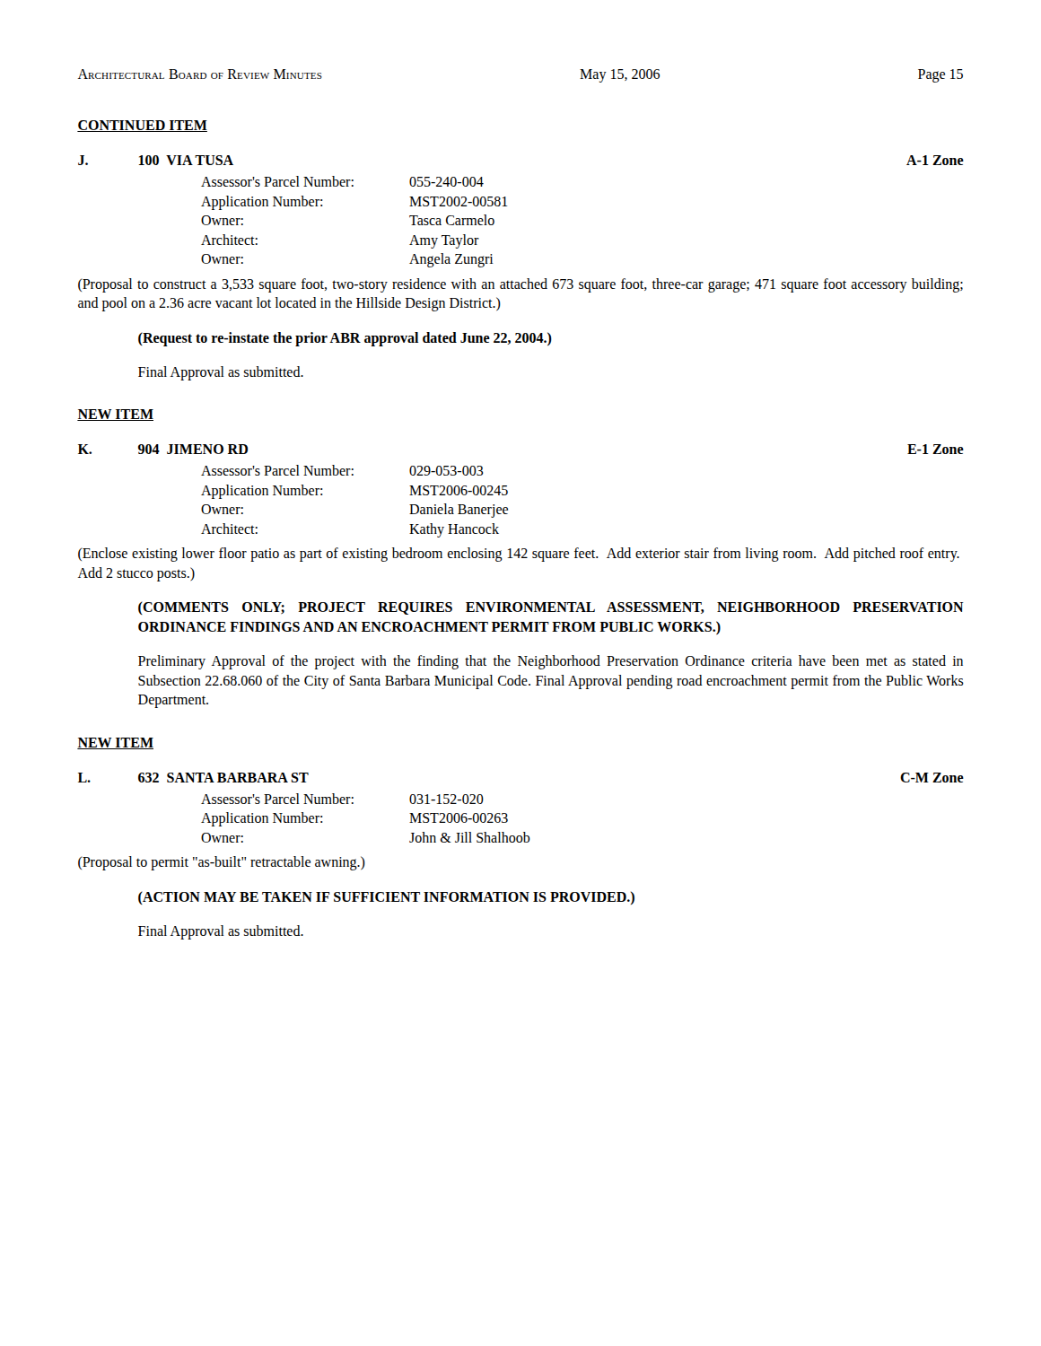Architectural Board of Review Minutes May 15, 2006 Page 15
CONTINUED ITEM
J. 100 VIA TUSA A-1 Zone
Assessor's Parcel Number: 055-240-004
Application Number: MST2002-00581
Owner: Tasca Carmelo
Architect: Amy Taylor
Owner: Angela Zungri
(Proposal to construct a 3,533 square foot, two-story residence with an attached 673 square foot, three-car garage; 471 square foot accessory building; and pool on a 2.36 acre vacant lot located in the Hillside Design District.)
(Request to re-instate the prior ABR approval dated June 22, 2004.)
Final Approval as submitted.
NEW ITEM
K. 904 JIMENO RD E-1 Zone
Assessor's Parcel Number: 029-053-003
Application Number: MST2006-00245
Owner: Daniela Banerjee
Architect: Kathy Hancock
(Enclose existing lower floor patio as part of existing bedroom enclosing 142 square feet. Add exterior stair from living room. Add pitched roof entry. Add 2 stucco posts.)
(COMMENTS ONLY; PROJECT REQUIRES ENVIRONMENTAL ASSESSMENT, NEIGHBORHOOD PRESERVATION ORDINANCE FINDINGS AND AN ENCROACHMENT PERMIT FROM PUBLIC WORKS.)
Preliminary Approval of the project with the finding that the Neighborhood Preservation Ordinance criteria have been met as stated in Subsection 22.68.060 of the City of Santa Barbara Municipal Code. Final Approval pending road encroachment permit from the Public Works Department.
NEW ITEM
L. 632 SANTA BARBARA ST C-M Zone
Assessor's Parcel Number: 031-152-020
Application Number: MST2006-00263
Owner: John & Jill Shalhoob
(Proposal to permit "as-built" retractable awning.)
(ACTION MAY BE TAKEN IF SUFFICIENT INFORMATION IS PROVIDED.)
Final Approval as submitted.